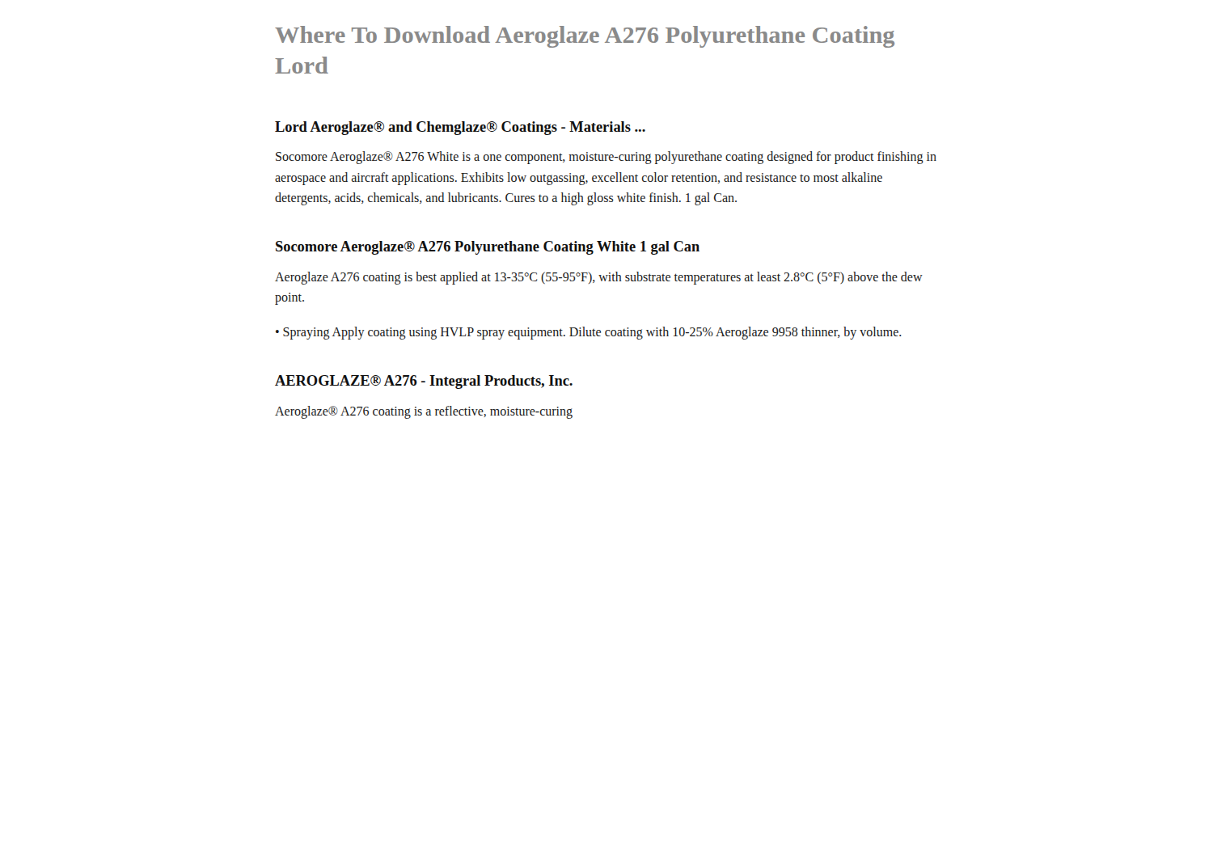Where To Download Aeroglaze A276 Polyurethane Coating Lord
Lord Aeroglaze® and Chemglaze® Coatings - Materials ...
Socomore Aeroglaze® A276 White is a one component, moisture-curing polyurethane coating designed for product finishing in aerospace and aircraft applications. Exhibits low outgassing, excellent color retention, and resistance to most alkaline detergents, acids, chemicals, and lubricants. Cures to a high gloss white finish. 1 gal Can.
Socomore Aeroglaze® A276 Polyurethane Coating White 1 gal Can
Aeroglaze A276 coating is best applied at 13-35°C (55-95°F), with substrate temperatures at least 2.8°C (5°F) above the dew point.
• Spraying Apply coating using HVLP spray equipment. Dilute coating with 10-25% Aeroglaze 9958 thinner, by volume.
AEROGLAZE® A276 - Integral Products, Inc.
Aeroglaze® A276 coating is a reflective, moisture-curing